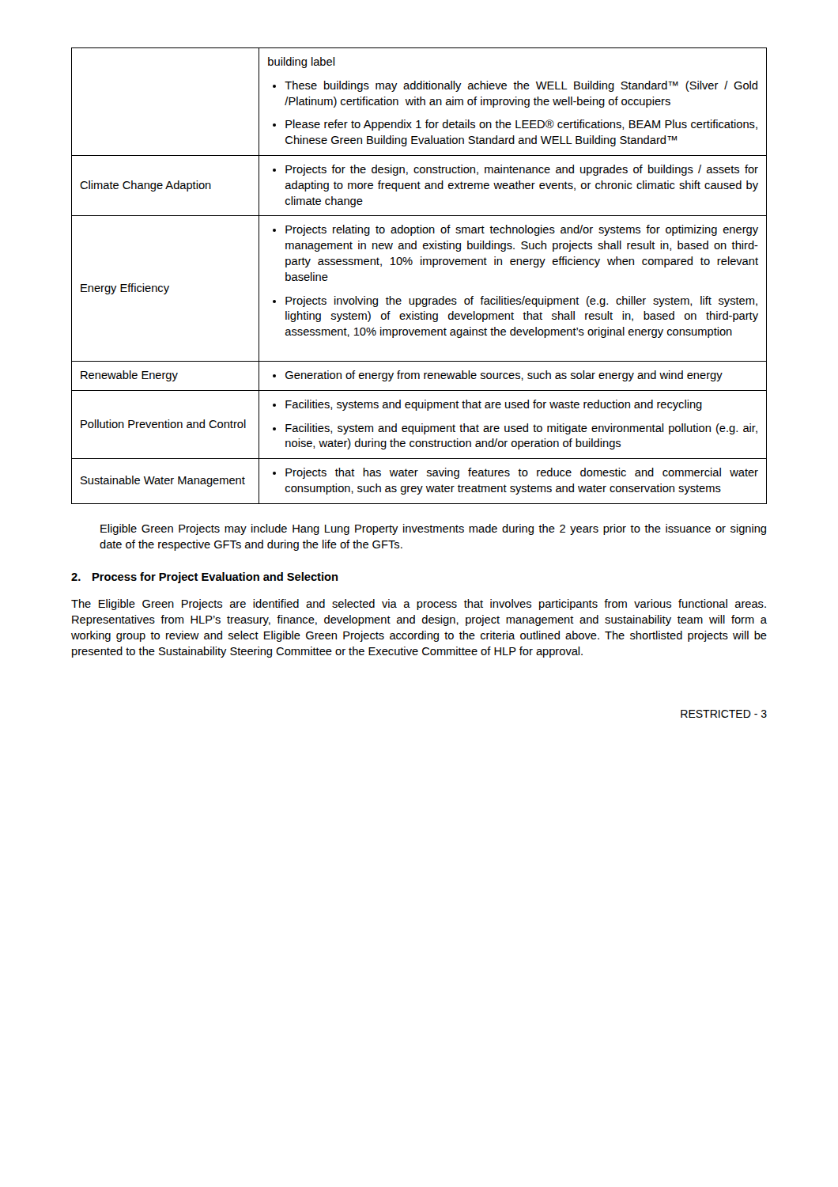| | building label These buildings may additionally achieve the WELL Building Standard™ (Silver / Gold /Platinum) certification with an aim of improving the well-being of occupiers Please refer to Appendix 1 for details on the LEED® certifications, BEAM Plus certifications, Chinese Green Building Evaluation Standard and WELL Building Standard™ |
| Climate Change Adaption | Projects for the design, construction, maintenance and upgrades of buildings / assets for adapting to more frequent and extreme weather events, or chronic climatic shift caused by climate change |
| Energy Efficiency | Projects relating to adoption of smart technologies and/or systems for optimizing energy management in new and existing buildings. Such projects shall result in, based on third-party assessment, 10% improvement in energy efficiency when compared to relevant baseline Projects involving the upgrades of facilities/equipment (e.g. chiller system, lift system, lighting system) of existing development that shall result in, based on third-party assessment, 10% improvement against the development’s original energy consumption |
| Renewable Energy | Generation of energy from renewable sources, such as solar energy and wind energy |
| Pollution Prevention and Control | Facilities, systems and equipment that are used for waste reduction and recycling Facilities, system and equipment that are used to mitigate environmental pollution (e.g. air, noise, water) during the construction and/or operation of buildings |
| Sustainable Water Management | Projects that has water saving features to reduce domestic and commercial water consumption, such as grey water treatment systems and water conservation systems |
Eligible Green Projects may include Hang Lung Property investments made during the 2 years prior to the issuance or signing date of the respective GFTs and during the life of the GFTs.
2. Process for Project Evaluation and Selection
The Eligible Green Projects are identified and selected via a process that involves participants from various functional areas. Representatives from HLP’s treasury, finance, development and design, project management and sustainability team will form a working group to review and select Eligible Green Projects according to the criteria outlined above. The shortlisted projects will be presented to the Sustainability Steering Committee or the Executive Committee of HLP for approval.
RESTRICTED - 3